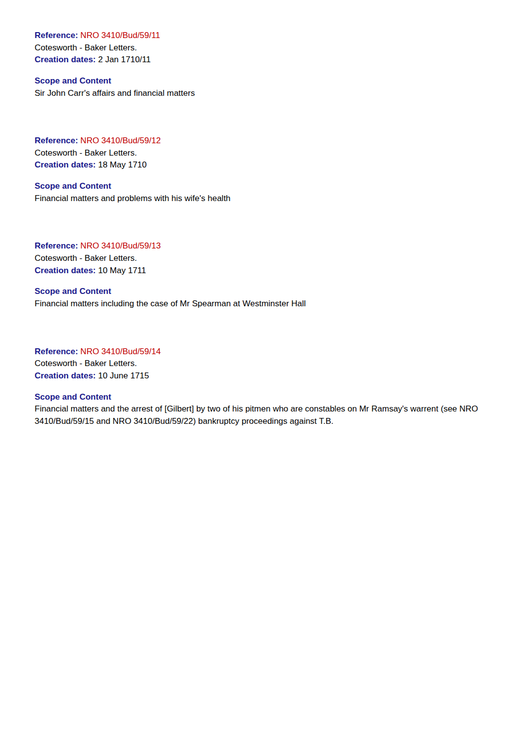Reference: NRO 3410/Bud/59/11
Cotesworth - Baker Letters.
Creation dates: 2 Jan 1710/11
Scope and Content
Sir John Carr's affairs and financial matters
Reference: NRO 3410/Bud/59/12
Cotesworth - Baker Letters.
Creation dates: 18 May 1710
Scope and Content
Financial matters and problems with his wife's health
Reference: NRO 3410/Bud/59/13
Cotesworth - Baker Letters.
Creation dates: 10 May 1711
Scope and Content
Financial matters including the case of Mr Spearman at Westminster Hall
Reference: NRO 3410/Bud/59/14
Cotesworth - Baker Letters.
Creation dates: 10 June 1715
Scope and Content
Financial matters and the arrest of [Gilbert] by two of his pitmen who are constables on Mr Ramsay's warrent (see NRO 3410/Bud/59/15 and NRO 3410/Bud/59/22) bankruptcy proceedings against T.B.